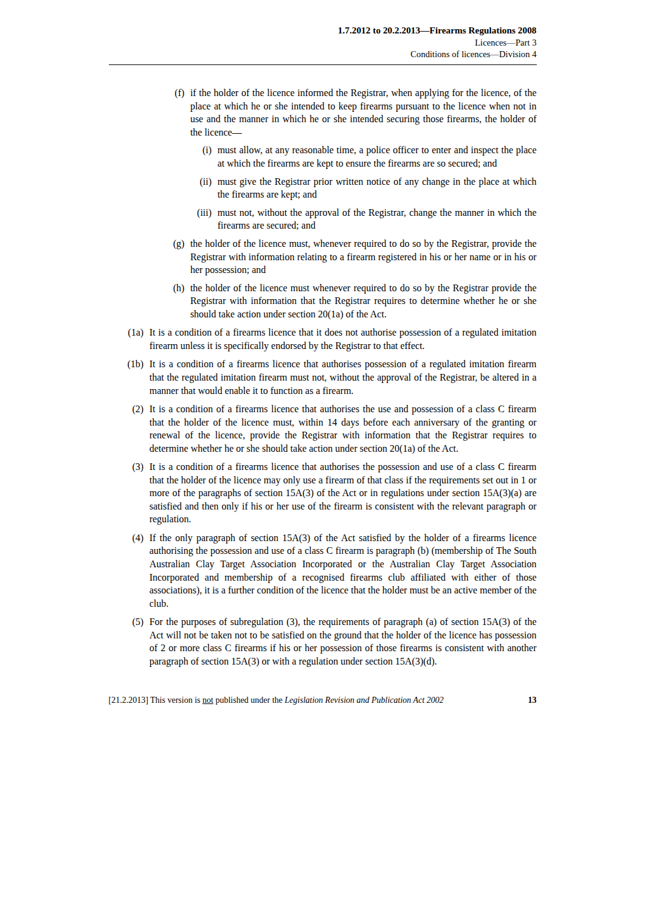1.7.2012 to 20.2.2013—Firearms Regulations 2008
Licences—Part 3
Conditions of licences—Division 4
(f) if the holder of the licence informed the Registrar, when applying for the licence, of the place at which he or she intended to keep firearms pursuant to the licence when not in use and the manner in which he or she intended securing those firearms, the holder of the licence—
(i) must allow, at any reasonable time, a police officer to enter and inspect the place at which the firearms are kept to ensure the firearms are so secured; and
(ii) must give the Registrar prior written notice of any change in the place at which the firearms are kept; and
(iii) must not, without the approval of the Registrar, change the manner in which the firearms are secured; and
(g) the holder of the licence must, whenever required to do so by the Registrar, provide the Registrar with information relating to a firearm registered in his or her name or in his or her possession; and
(h) the holder of the licence must whenever required to do so by the Registrar provide the Registrar with information that the Registrar requires to determine whether he or she should take action under section 20(1a) of the Act.
(1a) It is a condition of a firearms licence that it does not authorise possession of a regulated imitation firearm unless it is specifically endorsed by the Registrar to that effect.
(1b) It is a condition of a firearms licence that authorises possession of a regulated imitation firearm that the regulated imitation firearm must not, without the approval of the Registrar, be altered in a manner that would enable it to function as a firearm.
(2) It is a condition of a firearms licence that authorises the use and possession of a class C firearm that the holder of the licence must, within 14 days before each anniversary of the granting or renewal of the licence, provide the Registrar with information that the Registrar requires to determine whether he or she should take action under section 20(1a) of the Act.
(3) It is a condition of a firearms licence that authorises the possession and use of a class C firearm that the holder of the licence may only use a firearm of that class if the requirements set out in 1 or more of the paragraphs of section 15A(3) of the Act or in regulations under section 15A(3)(a) are satisfied and then only if his or her use of the firearm is consistent with the relevant paragraph or regulation.
(4) If the only paragraph of section 15A(3) of the Act satisfied by the holder of a firearms licence authorising the possession and use of a class C firearm is paragraph (b) (membership of The South Australian Clay Target Association Incorporated or the Australian Clay Target Association Incorporated and membership of a recognised firearms club affiliated with either of those associations), it is a further condition of the licence that the holder must be an active member of the club.
(5) For the purposes of subregulation (3), the requirements of paragraph (a) of section 15A(3) of the Act will not be taken not to be satisfied on the ground that the holder of the licence has possession of 2 or more class C firearms if his or her possession of those firearms is consistent with another paragraph of section 15A(3) or with a regulation under section 15A(3)(d).
[21.2.2013] This version is not published under the Legislation Revision and Publication Act 2002
13